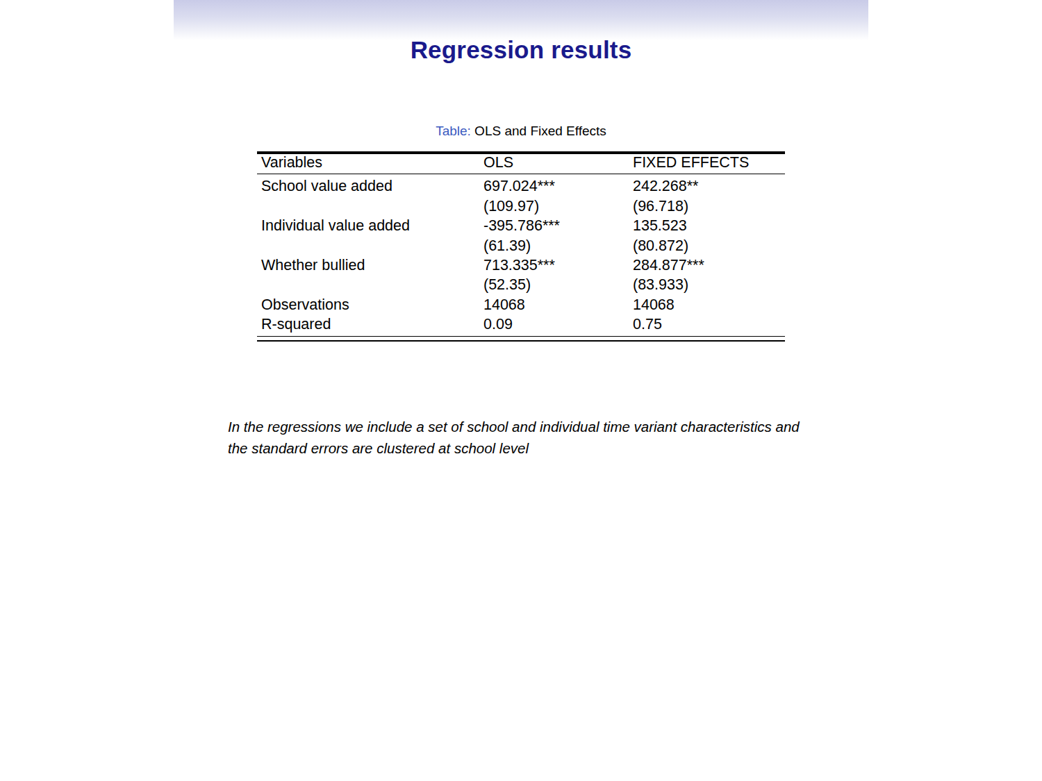Regression results
Table: OLS and Fixed Effects
| Variables | OLS | FIXED EFFECTS |
| School value added | 697.024*** | 242.268** |
| | (109.97) | (96.718) |
| Individual value added | -395.786*** | 135.523 |
| | (61.39) | (80.872) |
| Whether bullied | 713.335*** | 284.877*** |
| | (52.35) | (83.933) |
| Observations | 14068 | 14068 |
| R-squared | 0.09 | 0.75 |
In the regressions we include a set of school and individual time variant characteristics and the standard errors are clustered at school level